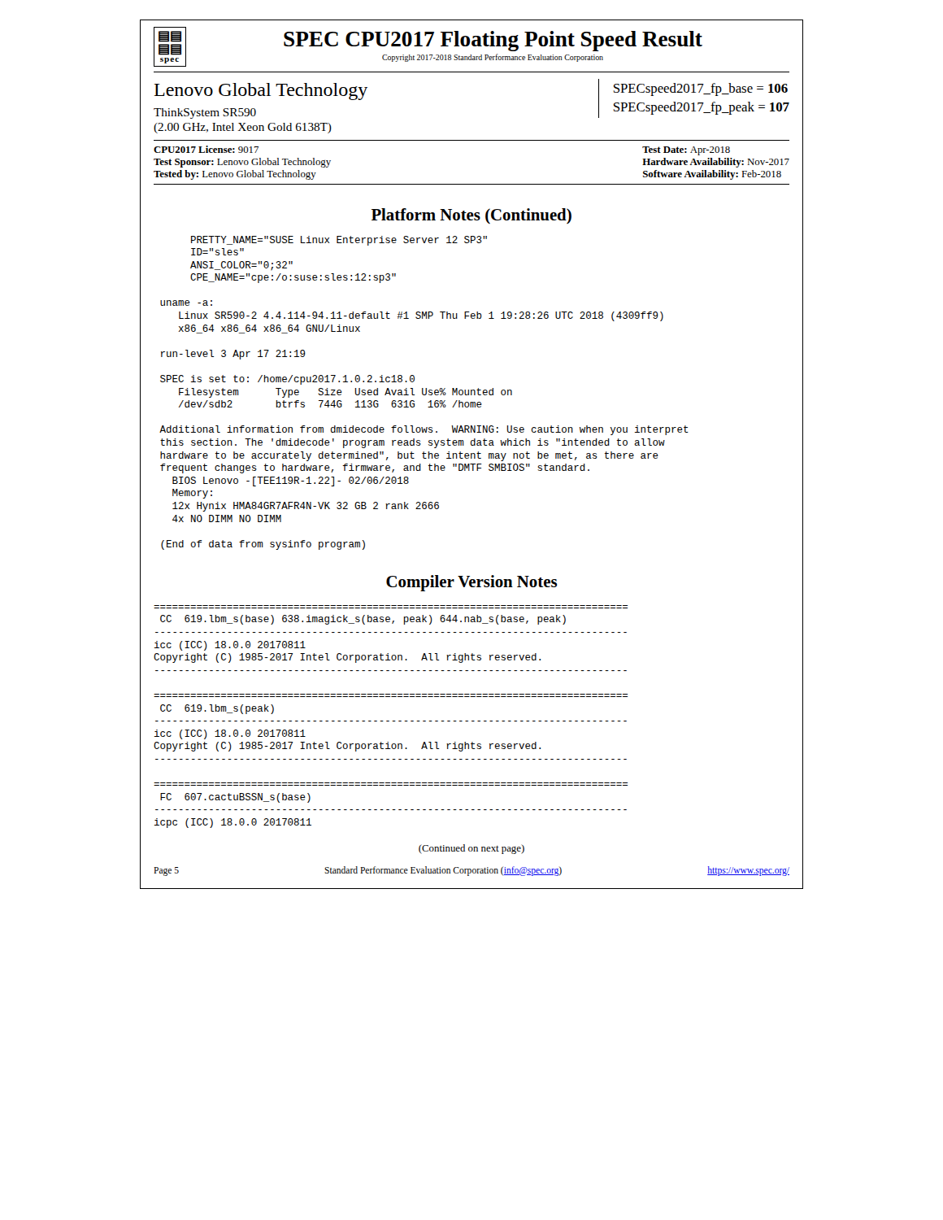▤▤
▤▤ spec
SPEC CPU2017 Floating Point Speed Result
Copyright 2017-2018 Standard Performance Evaluation Corporation
Lenovo Global Technology
ThinkSystem SR590 (2.00 GHz, Intel Xeon Gold 6138T)
SPECspeed2017_fp_base = 106
SPECspeed2017_fp_peak = 107
CPU2017 License:
9017
Test Sponsor:
Lenovo Global Technology
Tested by:
Lenovo Global Technology
Test Date:
Apr-2018
Hardware Availability:
Nov-2017
Software Availability:
Feb-2018
Platform Notes (Continued)
      PRETTY_NAME="SUSE Linux Enterprise Server 12 SP3"
      ID="sles"
      ANSI_COLOR="0;32"
      CPE_NAME="cpe:/o:suse:sles:12:sp3"

 uname -a:
    Linux SR590-2 4.4.114-94.11-default #1 SMP Thu Feb 1 19:28:26 UTC 2018 (4309ff9)
    x86_64 x86_64 x86_64 GNU/Linux

 run-level 3 Apr 17 21:19

 SPEC is set to: /home/cpu2017.1.0.2.ic18.0
    Filesystem      Type   Size  Used Avail Use% Mounted on
    /dev/sdb2       btrfs  744G  113G  631G  16% /home

 Additional information from dmidecode follows.  WARNING: Use caution when you interpret
 this section. The 'dmidecode' program reads system data which is "intended to allow
 hardware to be accurately determined", but the intent may not be met, as there are
 frequent changes to hardware, firmware, and the "DMTF SMBIOS" standard.
   BIOS Lenovo -[TEE119R-1.22]- 02/06/2018
   Memory:
   12x Hynix HMA84GR7AFR4N-VK 32 GB 2 rank 2666
   4x NO DIMM NO DIMM

 (End of data from sysinfo program)
Compiler Version Notes
==============================================================================
 CC  619.lbm_s(base) 638.imagick_s(base, peak) 644.nab_s(base, peak)
------------------------------------------------------------------------------
icc (ICC) 18.0.0 20170811
Copyright (C) 1985-2017 Intel Corporation.  All rights reserved.
------------------------------------------------------------------------------

==============================================================================
 CC  619.lbm_s(peak)
------------------------------------------------------------------------------
icc (ICC) 18.0.0 20170811
Copyright (C) 1985-2017 Intel Corporation.  All rights reserved.
------------------------------------------------------------------------------

==============================================================================
 FC  607.cactuBSSN_s(base)
------------------------------------------------------------------------------
icpc (ICC) 18.0.0 20170811
(Continued on next page)
Page 5 Standard Performance Evaluation Corporation (info@spec.org) https://www.spec.org/